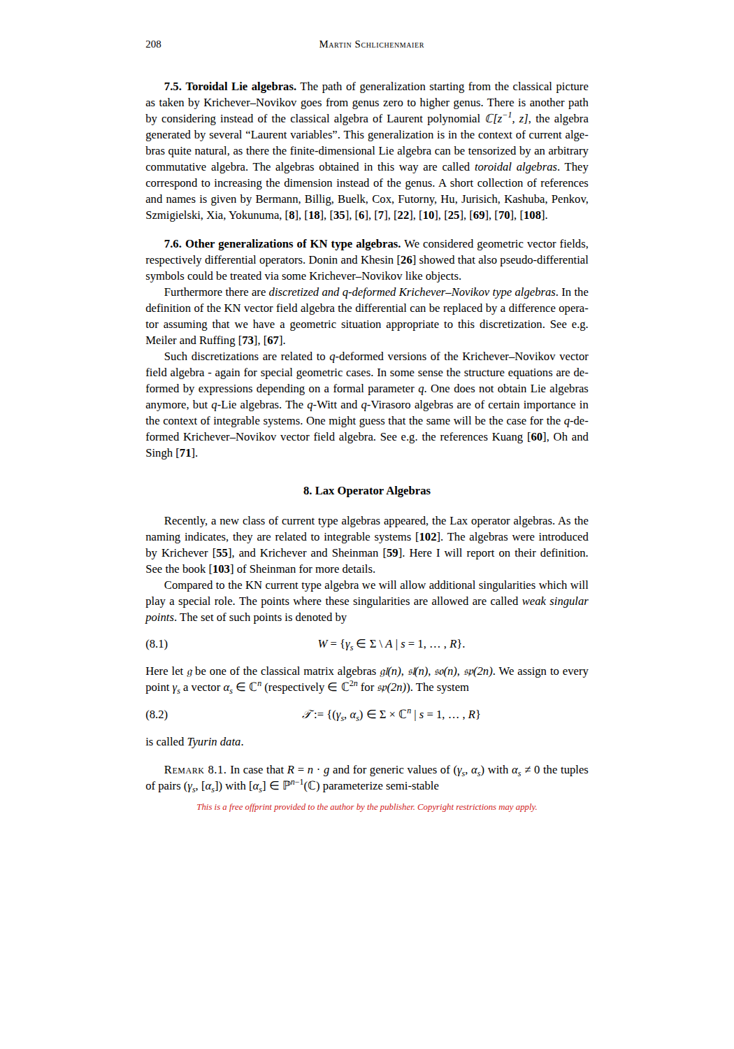208 Martin Schlichenmaier
7.5. Toroidal Lie algebras. The path of generalization starting from the classical picture as taken by Krichever–Novikov goes from genus zero to higher genus. There is another path by considering instead of the classical algebra of Laurent polynomial ℂ[z−1, z], the algebra generated by several “Laurent variables”. This generalization is in the context of current algebras quite natural, as there the finite-dimensional Lie algebra can be tensorized by an arbitrary commutative algebra. The algebras obtained in this way are called toroidal algebras. They correspond to increasing the dimension instead of the genus. A short collection of references and names is given by Bermann, Billig, Buelk, Cox, Futorny, Hu, Jurisich, Kashuba, Penkov, Szmigielski, Xia, Yokunuma, [8], [18], [35], [6], [7], [22], [10], [25], [69], [70], [108].
7.6. Other generalizations of KN type algebras. We considered geometric vector fields, respectively differential operators. Donin and Khesin [26] showed that also pseudo-differential symbols could be treated via some Krichever–Novikov like objects.
Furthermore there are discretized and q-deformed Krichever–Novikov type algebras. In the definition of the KN vector field algebra the differential can be replaced by a difference operator assuming that we have a geometric situation appropriate to this discretization. See e.g. Meiler and Ruffing [73], [67].
Such discretizations are related to q-deformed versions of the Krichever–Novikov vector field algebra - again for special geometric cases. In some sense the structure equations are deformed by expressions depending on a formal parameter q. One does not obtain Lie algebras anymore, but q-Lie algebras. The q-Witt and q-Virasoro algebras are of certain importance in the context of integrable systems. One might guess that the same will be the case for the q-deformed Krichever–Novikov vector field algebra. See e.g. the references Kuang [60], Oh and Singh [71].
8. Lax Operator Algebras
Recently, a new class of current type algebras appeared, the Lax operator algebras. As the naming indicates, they are related to integrable systems [102]. The algebras were introduced by Krichever [55], and Krichever and Sheinman [59]. Here I will report on their definition. See the book [103] of Sheinman for more details.
Compared to the KN current type algebra we will allow additional singularities which will play a special role. The points where these singularities are allowed are called weak singular points. The set of such points is denoted by
(8.1) W = {γs ∈ Σ \ A | s = 1, … , R}.
Here let 𝔤 be one of the classical matrix algebras 𝔤𝔩(n), 𝔰𝔩(n), 𝔰𝔬(n), 𝔰𝔭(2n). We assign to every point γs a vector αs ∈ ℂn (respectively ∈ ℂ2n for 𝔰𝔭(2n)). The system
(8.2) 𝒯 := {(γs, αs) ∈ Σ × ℂn | s = 1, … , R}
is called Tyurin data.
Remark 8.1. In case that R = n · g and for generic values of (γs, αs) with αs ≠ 0 the tuples of pairs (γs, [αs]) with [αs] ∈ ℙn−1(ℂ) parameterize semi-stable
This is a free offprint provided to the author by the publisher. Copyright restrictions may apply.